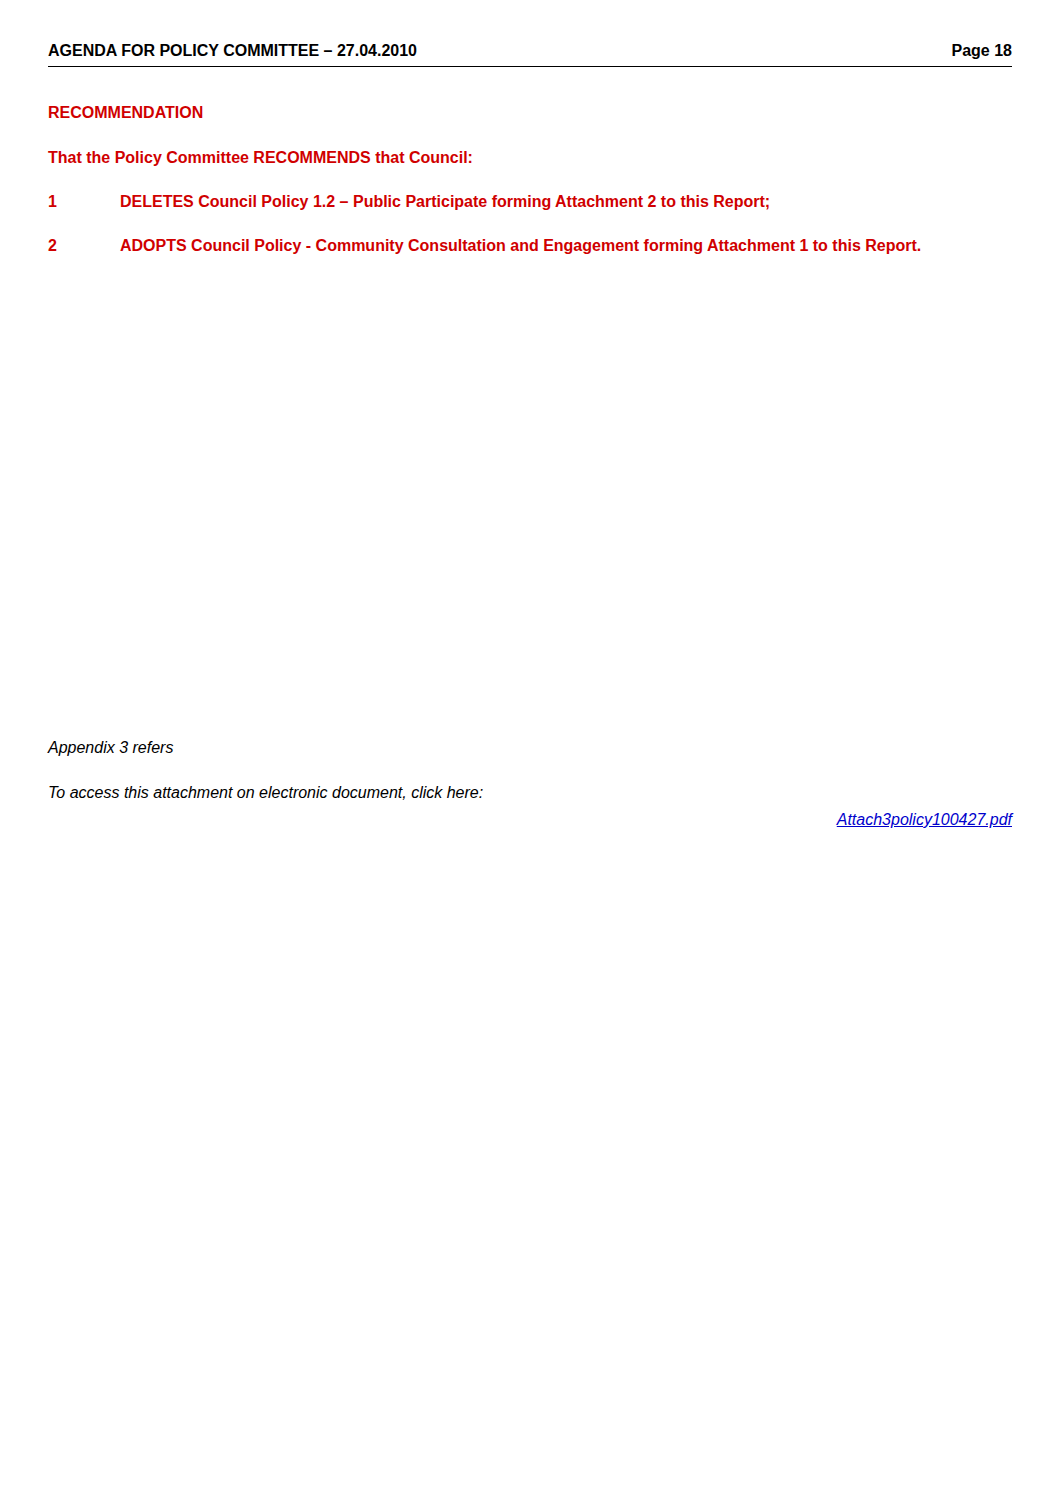Agenda for Policy Committee – 27.04.2010 Page 18
RECOMMENDATION
That the Policy Committee RECOMMENDS that Council:
1 DELETES Council Policy 1.2 – Public Participate forming Attachment 2 to this Report;
2 ADOPTS Council Policy - Community Consultation and Engagement forming Attachment 1 to this Report.
Appendix 3 refers
To access this attachment on electronic document, click here:
Attach3policy100427.pdf